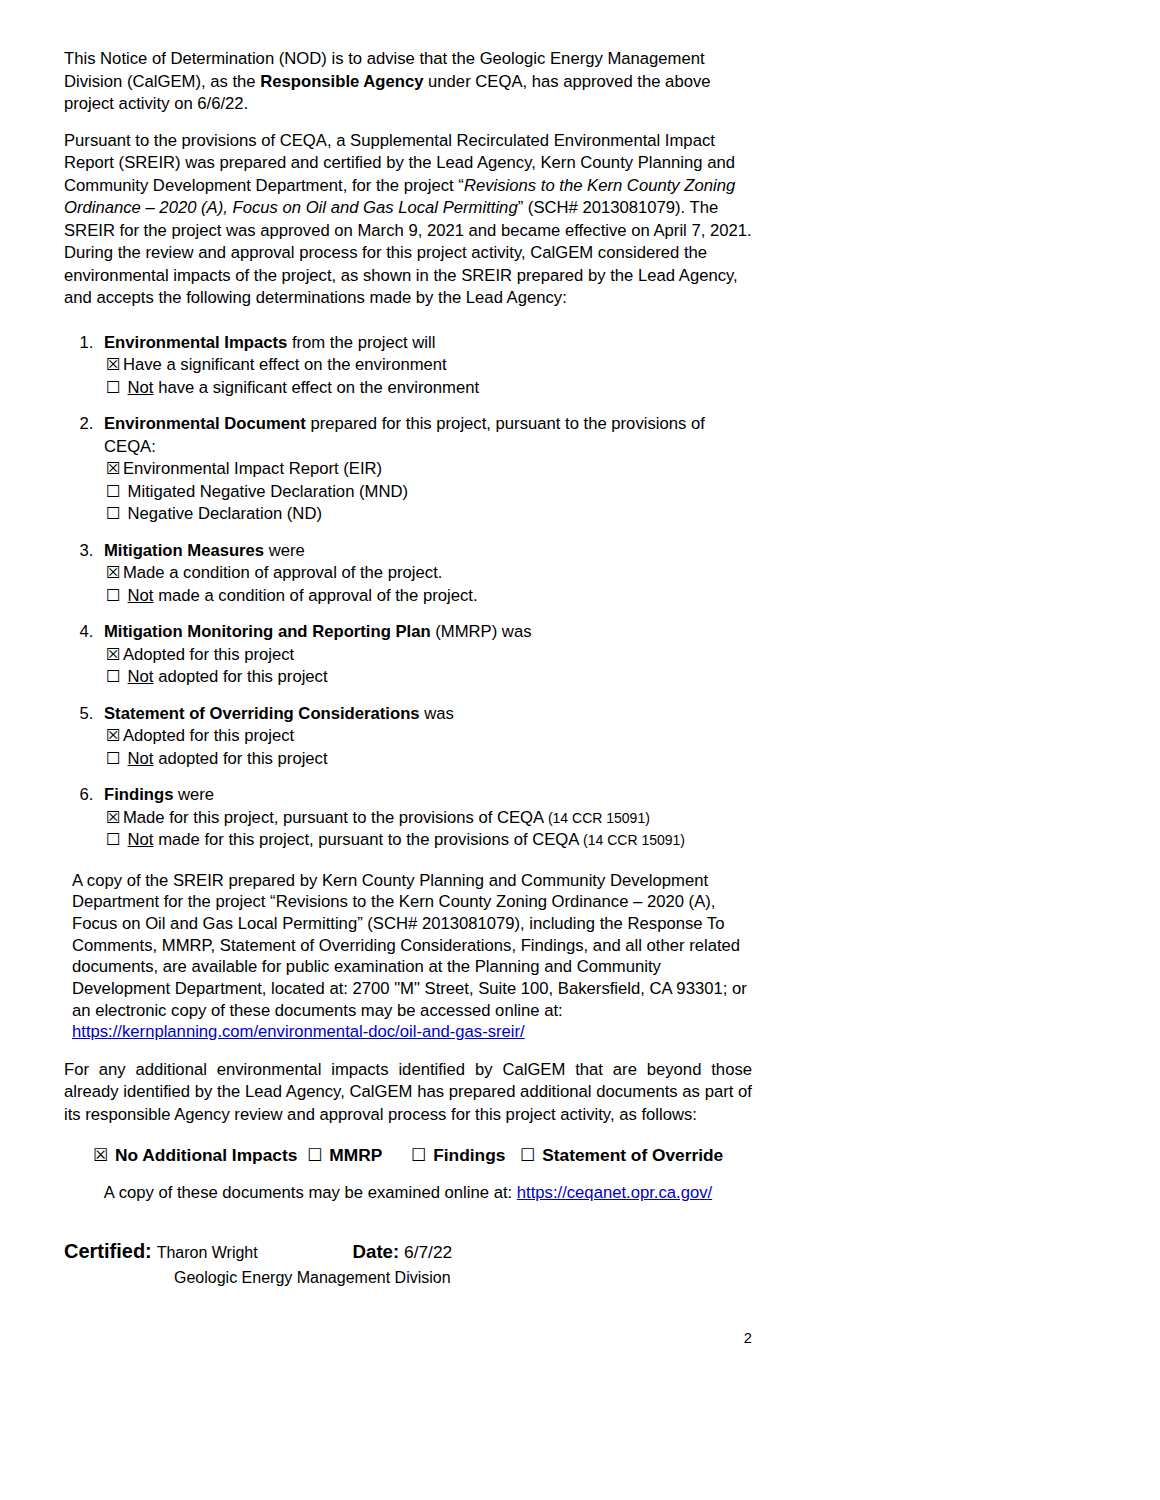This Notice of Determination (NOD) is to advise that the Geologic Energy Management Division (CalGEM), as the Responsible Agency under CEQA, has approved the above project activity on 6/6/22.
Pursuant to the provisions of CEQA, a Supplemental Recirculated Environmental Impact Report (SREIR) was prepared and certified by the Lead Agency, Kern County Planning and Community Development Department, for the project “Revisions to the Kern County Zoning Ordinance – 2020 (A), Focus on Oil and Gas Local Permitting” (SCH# 2013081079). The SREIR for the project was approved on March 9, 2021 and became effective on April 7, 2021. During the review and approval process for this project activity, CalGEM considered the environmental impacts of the project, as shown in the SREIR prepared by the Lead Agency, and accepts the following determinations made by the Lead Agency:
Environmental Impacts from the project will ☒Have a significant effect on the environment ☐ Not have a significant effect on the environment
Environmental Document prepared for this project, pursuant to the provisions of CEQA: ☒Environmental Impact Report (EIR) ☐ Mitigated Negative Declaration (MND) ☐ Negative Declaration (ND)
Mitigation Measures were ☒Made a condition of approval of the project. ☐ Not made a condition of approval of the project.
Mitigation Monitoring and Reporting Plan (MMRP) was ☒Adopted for this project ☐ Not adopted for this project
Statement of Overriding Considerations was ☒Adopted for this project ☐ Not adopted for this project
Findings were ☒Made for this project, pursuant to the provisions of CEQA (14 CCR 15091) ☐ Not made for this project, pursuant to the provisions of CEQA (14 CCR 15091)
A copy of the SREIR prepared by Kern County Planning and Community Development Department for the project “Revisions to the Kern County Zoning Ordinance – 2020 (A), Focus on Oil and Gas Local Permitting” (SCH# 2013081079), including the Response To Comments, MMRP, Statement of Overriding Considerations, Findings, and all other related documents, are available for public examination at the Planning and Community Development Department, located at: 2700 "M" Street, Suite 100, Bakersfield, CA 93301; or an electronic copy of these documents may be accessed online at:
https://kernplanning.com/environmental-doc/oil-and-gas-sreir/
For any additional environmental impacts identified by CalGEM that are beyond those already identified by the Lead Agency, CalGEM has prepared additional documents as part of its responsible Agency review and approval process for this project activity, as follows:
☒ No Additional Impacts ☐ MMRP ☐ Findings ☐ Statement of Override
A copy of these documents may be examined online at: https://ceqanet.opr.ca.gov/
Certified: Tharon Wright Date: 6/7/22 Geologic Energy Management Division
2